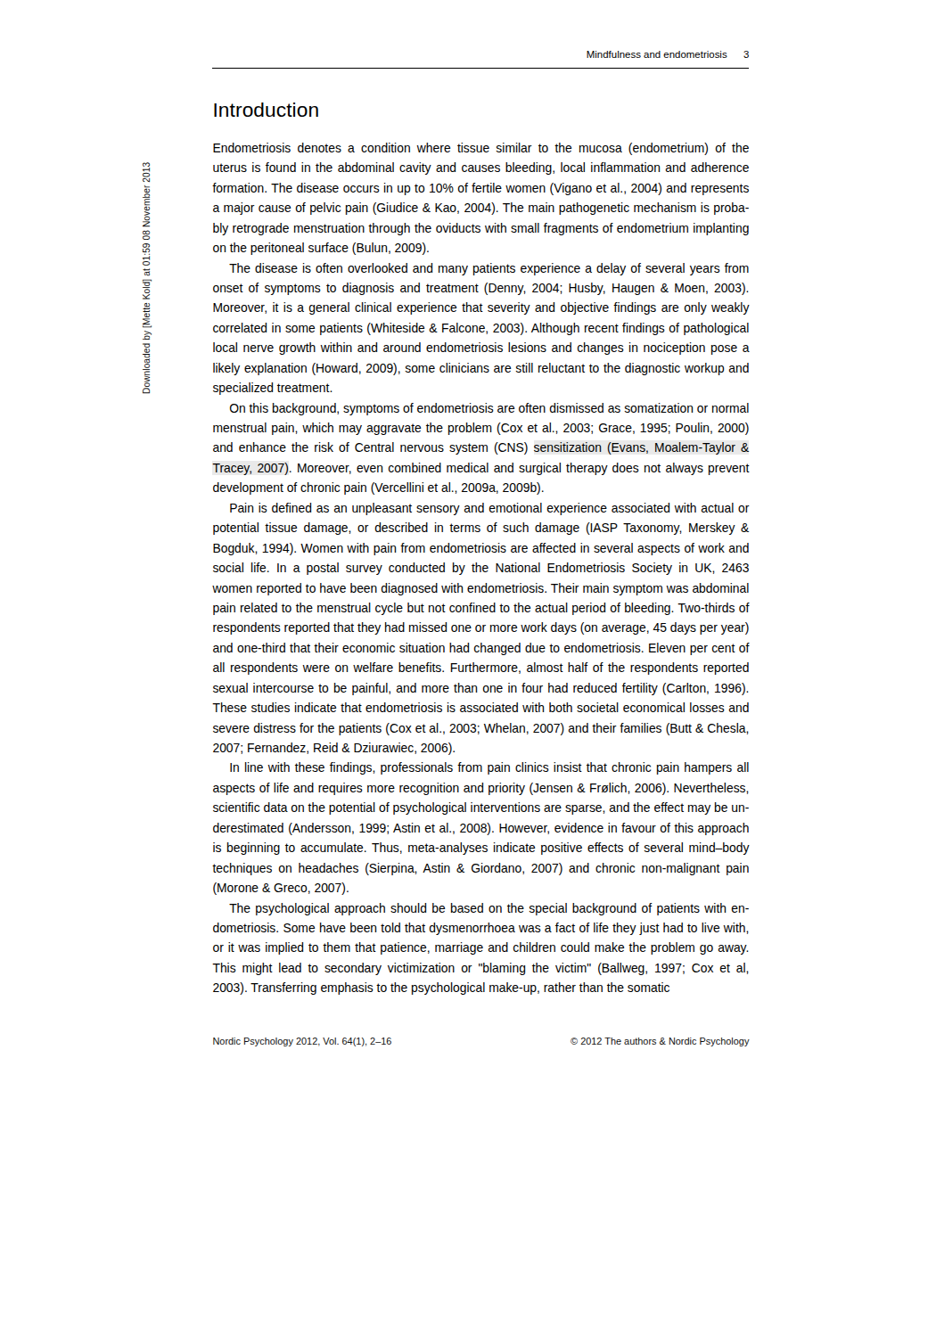Downloaded by [Mette Kold] at 01:59 08 November 2013
Mindfulness and endometriosis 3
Introduction
Endometriosis denotes a condition where tissue similar to the mucosa (endometrium) of the uterus is found in the abdominal cavity and causes bleeding, local inflammation and adherence formation. The disease occurs in up to 10% of fertile women (Vigano et al., 2004) and represents a major cause of pelvic pain (Giudice & Kao, 2004). The main pathogenetic mechanism is probably retrograde menstruation through the oviducts with small fragments of endometrium implanting on the peritoneal surface (Bulun, 2009).
The disease is often overlooked and many patients experience a delay of several years from onset of symptoms to diagnosis and treatment (Denny, 2004; Husby, Haugen & Moen, 2003). Moreover, it is a general clinical experience that severity and objective findings are only weakly correlated in some patients (Whiteside & Falcone, 2003). Although recent findings of pathological local nerve growth within and around endometriosis lesions and changes in nociception pose a likely explanation (Howard, 2009), some clinicians are still reluctant to the diagnostic workup and specialized treatment.
On this background, symptoms of endometriosis are often dismissed as somatization or normal menstrual pain, which may aggravate the problem (Cox et al., 2003; Grace, 1995; Poulin, 2000) and enhance the risk of Central nervous system (CNS) sensitization (Evans, Moalem-Taylor & Tracey, 2007). Moreover, even combined medical and surgical therapy does not always prevent development of chronic pain (Vercellini et al., 2009a, 2009b).
Pain is defined as an unpleasant sensory and emotional experience associated with actual or potential tissue damage, or described in terms of such damage (IASP Taxonomy, Merskey & Bogduk, 1994). Women with pain from endometriosis are affected in several aspects of work and social life. In a postal survey conducted by the National Endometriosis Society in UK, 2463 women reported to have been diagnosed with endometriosis. Their main symptom was abdominal pain related to the menstrual cycle but not confined to the actual period of bleeding. Two-thirds of respondents reported that they had missed one or more work days (on average, 45 days per year) and one-third that their economic situation had changed due to endometriosis. Eleven per cent of all respondents were on welfare benefits. Furthermore, almost half of the respondents reported sexual intercourse to be painful, and more than one in four had reduced fertility (Carlton, 1996). These studies indicate that endometriosis is associated with both societal economical losses and severe distress for the patients (Cox et al., 2003; Whelan, 2007) and their families (Butt & Chesla, 2007; Fernandez, Reid & Dziurawiec, 2006).
In line with these findings, professionals from pain clinics insist that chronic pain hampers all aspects of life and requires more recognition and priority (Jensen & Frølich, 2006). Nevertheless, scientific data on the potential of psychological interventions are sparse, and the effect may be underestimated (Andersson, 1999; Astin et al., 2008). However, evidence in favour of this approach is beginning to accumulate. Thus, meta-analyses indicate positive effects of several mind–body techniques on headaches (Sierpina, Astin & Giordano, 2007) and chronic non-malignant pain (Morone & Greco, 2007).
The psychological approach should be based on the special background of patients with endometriosis. Some have been told that dysmenorrhoea was a fact of life they just had to live with, or it was implied to them that patience, marriage and children could make the problem go away. This might lead to secondary victimization or "blaming the victim" (Ballweg, 1997; Cox et al, 2003). Transferring emphasis to the psychological make-up, rather than the somatic
Nordic Psychology 2012, Vol. 64(1), 2–16 © 2012 The authors & Nordic Psychology